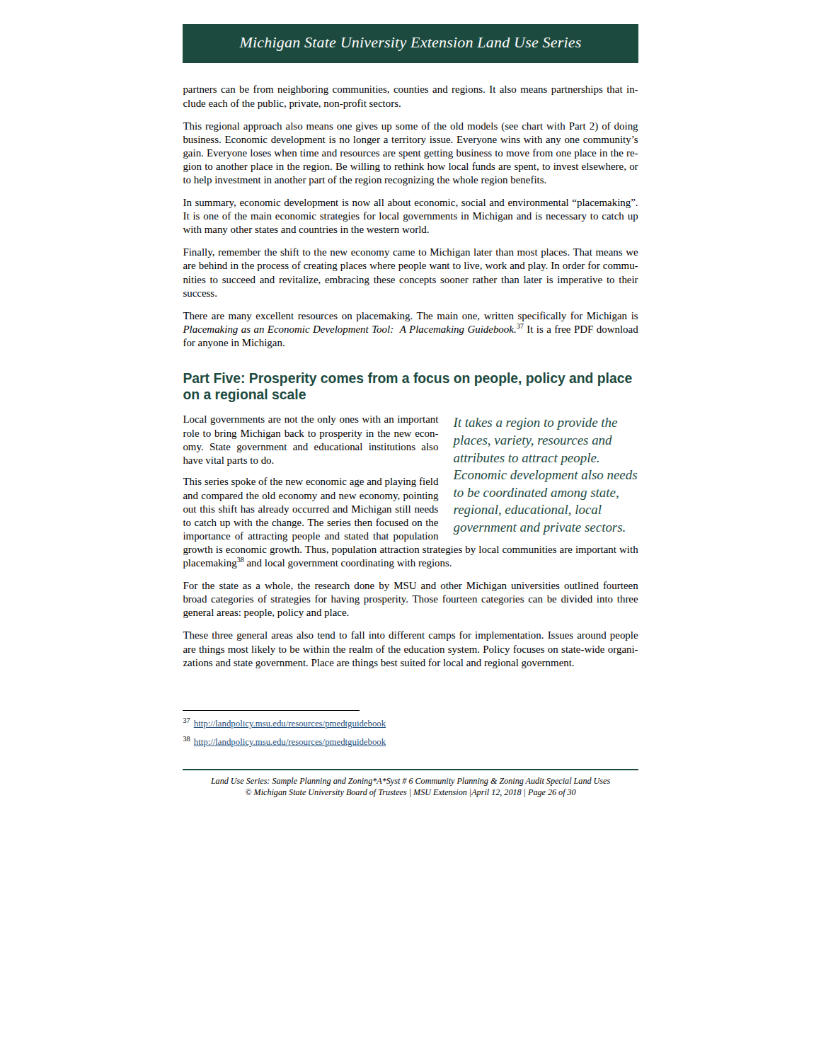Michigan State University Extension Land Use Series
partners can be from neighboring communities, counties and regions. It also means partnerships that include each of the public, private, non-profit sectors.
This regional approach also means one gives up some of the old models (see chart with Part 2) of doing business. Economic development is no longer a territory issue. Everyone wins with any one community’s gain. Everyone loses when time and resources are spent getting business to move from one place in the region to another place in the region. Be willing to rethink how local funds are spent, to invest elsewhere, or to help investment in another part of the region recognizing the whole region benefits.
In summary, economic development is now all about economic, social and environmental “placemaking”. It is one of the main economic strategies for local governments in Michigan and is necessary to catch up with many other states and countries in the western world.
Finally, remember the shift to the new economy came to Michigan later than most places. That means we are behind in the process of creating places where people want to live, work and play. In order for communities to succeed and revitalize, embracing these concepts sooner rather than later is imperative to their success.
There are many excellent resources on placemaking. The main one, written specifically for Michigan is Placemaking as an Economic Development Tool: A Placemaking Guidebook.37 It is a free PDF download for anyone in Michigan.
Part Five: Prosperity comes from a focus on people, policy and place on a regional scale
It takes a region to provide the places, variety, resources and attributes to attract people. Economic development also needs to be coordinated among state, regional, educational, local government and private sectors.
Local governments are not the only ones with an important role to bring Michigan back to prosperity in the new economy. State government and educational institutions also have vital parts to do.
This series spoke of the new economic age and playing field and compared the old economy and new economy, pointing out this shift has already occurred and Michigan still needs to catch up with the change. The series then focused on the importance of attracting people and stated that population growth is economic growth. Thus, population attraction strategies by local communities are important with placemaking38 and local government coordinating with regions.
For the state as a whole, the research done by MSU and other Michigan universities outlined fourteen broad categories of strategies for having prosperity. Those fourteen categories can be divided into three general areas: people, policy and place.
These three general areas also tend to fall into different camps for implementation. Issues around people are things most likely to be within the realm of the education system. Policy focuses on state-wide organizations and state government. Place are things best suited for local and regional government.
37 http://landpolicy.msu.edu/resources/pmedtguidebook
38 http://landpolicy.msu.edu/resources/pmedtguidebook
Land Use Series: Sample Planning and Zoning*A*Syst # 6 Community Planning & Zoning Audit Special Land Uses
© Michigan State University Board of Trustees | MSU Extension |April 12, 2018 | Page 26 of 30